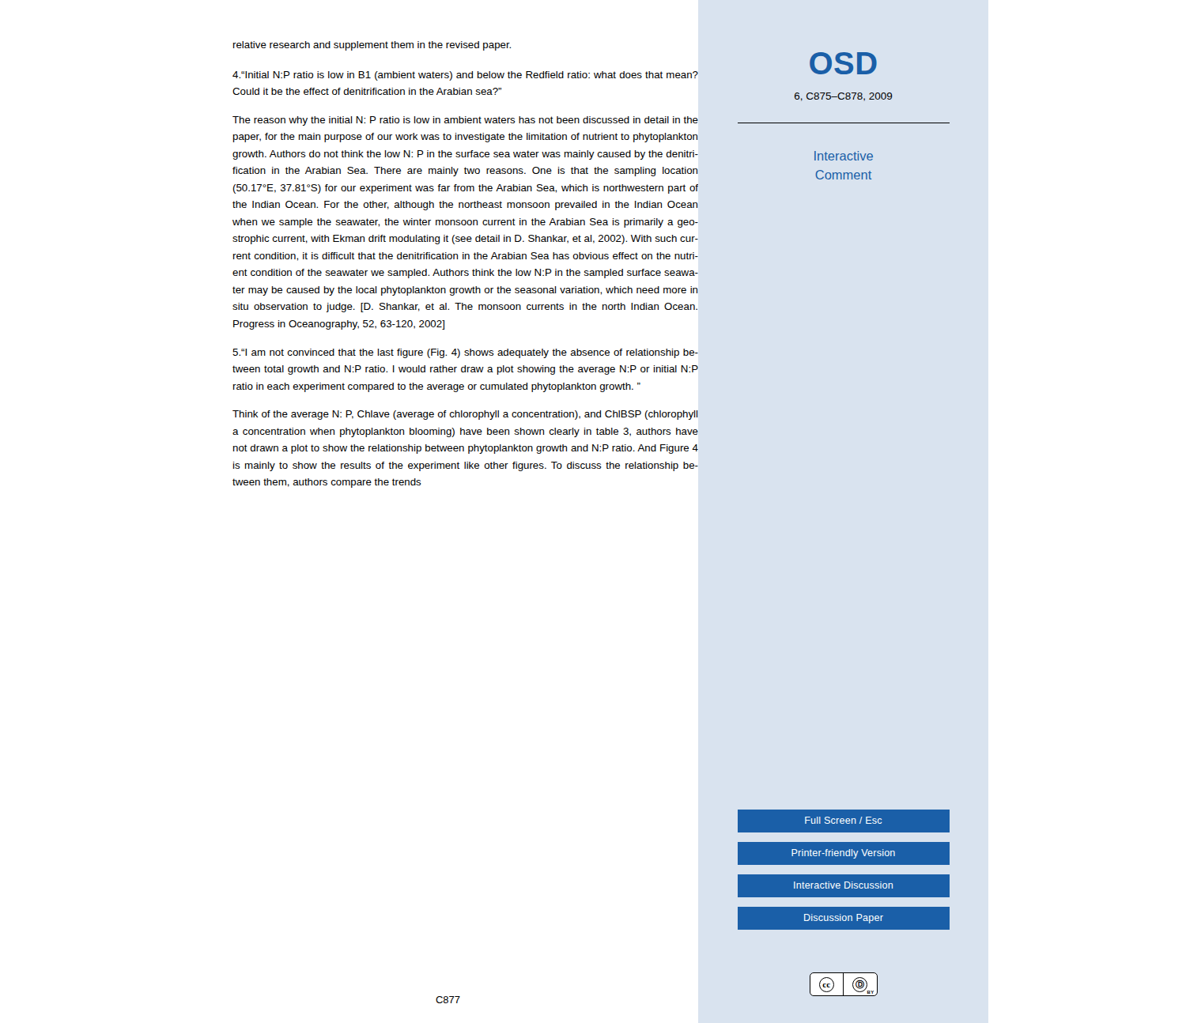relative research and supplement them in the revised paper.
4.“Initial N:P ratio is low in B1 (ambient waters) and below the Redfield ratio: what does that mean? Could it be the effect of denitrification in the Arabian sea?”
The reason why the initial N: P ratio is low in ambient waters has not been discussed in detail in the paper, for the main purpose of our work was to investigate the limitation of nutrient to phytoplankton growth. Authors do not think the low N: P in the surface sea water was mainly caused by the denitrification in the Arabian Sea. There are mainly two reasons. One is that the sampling location (50.17°E, 37.81°S) for our experiment was far from the Arabian Sea, which is northwestern part of the Indian Ocean. For the other, although the northeast monsoon prevailed in the Indian Ocean when we sample the seawater, the winter monsoon current in the Arabian Sea is primarily a geostrophic current, with Ekman drift modulating it (see detail in D. Shankar, et al, 2002). With such current condition, it is difficult that the denitrification in the Arabian Sea has obvious effect on the nutrient condition of the seawater we sampled. Authors think the low N:P in the sampled surface seawater may be caused by the local phytoplankton growth or the seasonal variation, which need more in situ observation to judge. [D. Shankar, et al. The monsoon currents in the north Indian Ocean. Progress in Oceanography, 52, 63-120, 2002]
5.“I am not convinced that the last figure (Fig. 4) shows adequately the absence of relationship between total growth and N:P ratio. I would rather draw a plot showing the average N:P or initial N:P ratio in each experiment compared to the average or cumulated phytoplankton growth. ”
Think of the average N: P, Chlave (average of chlorophyll a concentration), and ChlBSP (chlorophyll a concentration when phytoplankton blooming) have been shown clearly in table 3, authors have not drawn a plot to show the relationship between phytoplankton growth and N:P ratio. And Figure 4 is mainly to show the results of the experiment like other figures. To discuss the relationship between them, authors compare the trends
C877
OSD
6, C875–C878, 2009
Interactive
Comment
Full Screen / Esc Printer-friendly Version Interactive Discussion Discussion Paper
cc
Ⓓ
BY